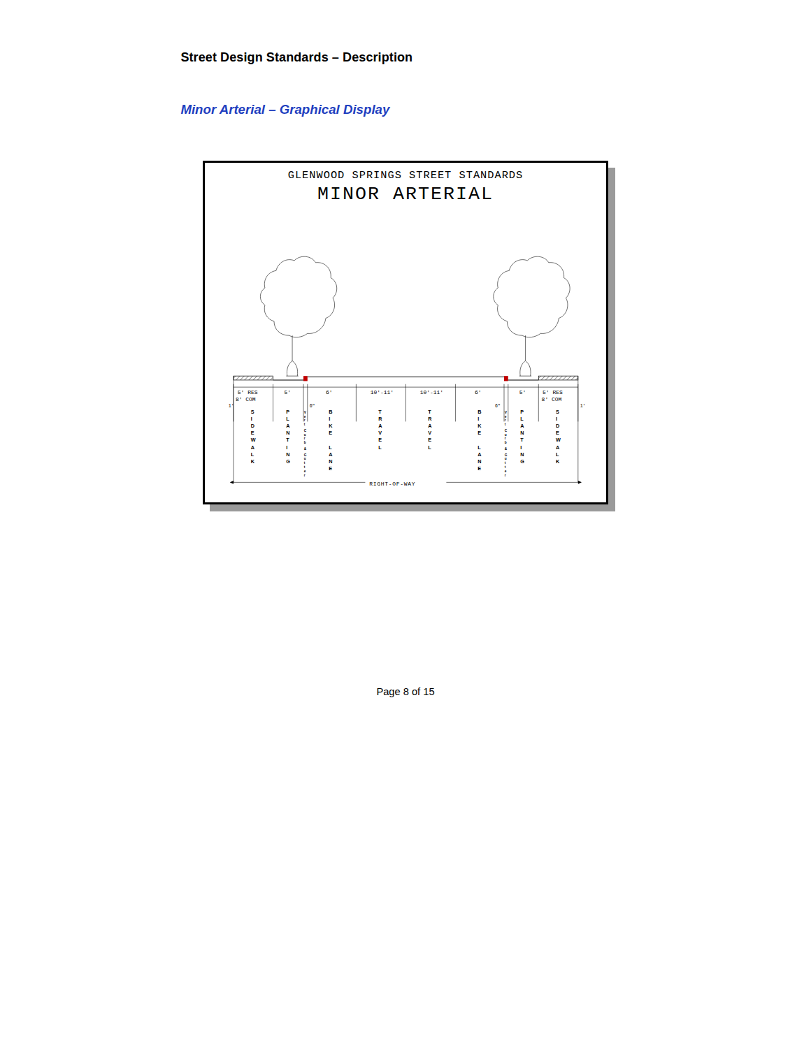Street Design Standards – Description
Minor Arterial – Graphical Display
GLENWOOD SPRINGS STREET STANDARDS
MINOR ARTERIAL
5' RES 8' COM 5' 6' 10'-11' 10'-11' 6' 5' 5' RES 8' COM 6" 6" 1' 1' S I D E W A L K P L A N T I N G V e r t C u r b & G u t t e r B I K E L A N E T R A V E L T R A V E L B I K E L A N E V e r t C u r b & G u t t e r P L A N T I N G S I D E W A L K RIGHT-OF-WAY
Page 8 of 15